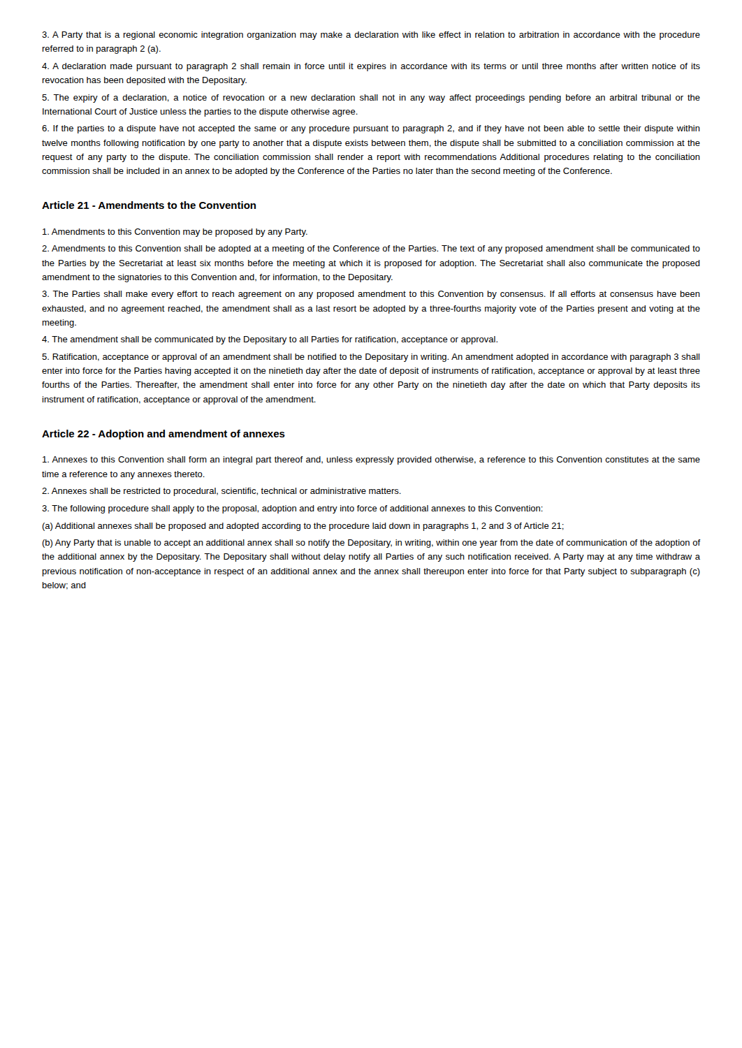3. A Party that is a regional economic integration organization may make a declaration with like effect in relation to arbitration in accordance with the procedure referred to in paragraph 2 (a).
4. A declaration made pursuant to paragraph 2 shall remain in force until it expires in accordance with its terms or until three months after written notice of its revocation has been deposited with the Depositary.
5. The expiry of a declaration, a notice of revocation or a new declaration shall not in any way affect proceedings pending before an arbitral tribunal or the International Court of Justice unless the parties to the dispute otherwise agree.
6. If the parties to a dispute have not accepted the same or any procedure pursuant to paragraph 2, and if they have not been able to settle their dispute within twelve months following notification by one party to another that a dispute exists between them, the dispute shall be submitted to a conciliation commission at the request of any party to the dispute. The conciliation commission shall render a report with recommendations Additional procedures relating to the conciliation commission shall be included in an annex to be adopted by the Conference of the Parties no later than the second meeting of the Conference.
Article 21 - Amendments to the Convention
1. Amendments to this Convention may be proposed by any Party.
2. Amendments to this Convention shall be adopted at a meeting of the Conference of the Parties. The text of any proposed amendment shall be communicated to the Parties by the Secretariat at least six months before the meeting at which it is proposed for adoption. The Secretariat shall also communicate the proposed amendment to the signatories to this Convention and, for information, to the Depositary.
3. The Parties shall make every effort to reach agreement on any proposed amendment to this Convention by consensus. If all efforts at consensus have been exhausted, and no agreement reached, the amendment shall as a last resort be adopted by a three-fourths majority vote of the Parties present and voting at the meeting.
4. The amendment shall be communicated by the Depositary to all Parties for ratification, acceptance or approval.
5. Ratification, acceptance or approval of an amendment shall be notified to the Depositary in writing. An amendment adopted in accordance with paragraph 3 shall enter into force for the Parties having accepted it on the ninetieth day after the date of deposit of instruments of ratification, acceptance or approval by at least three fourths of the Parties. Thereafter, the amendment shall enter into force for any other Party on the ninetieth day after the date on which that Party deposits its instrument of ratification, acceptance or approval of the amendment.
Article 22 - Adoption and amendment of annexes
1. Annexes to this Convention shall form an integral part thereof and, unless expressly provided otherwise, a reference to this Convention constitutes at the same time a reference to any annexes thereto.
2. Annexes shall be restricted to procedural, scientific, technical or administrative matters.
3. The following procedure shall apply to the proposal, adoption and entry into force of additional annexes to this Convention:
(a) Additional annexes shall be proposed and adopted according to the procedure laid down in paragraphs 1, 2 and 3 of Article 21;
(b) Any Party that is unable to accept an additional annex shall so notify the Depositary, in writing, within one year from the date of communication of the adoption of the additional annex by the Depositary. The Depositary shall without delay notify all Parties of any such notification received. A Party may at any time withdraw a previous notification of non-acceptance in respect of an additional annex and the annex shall thereupon enter into force for that Party subject to subparagraph (c) below; and